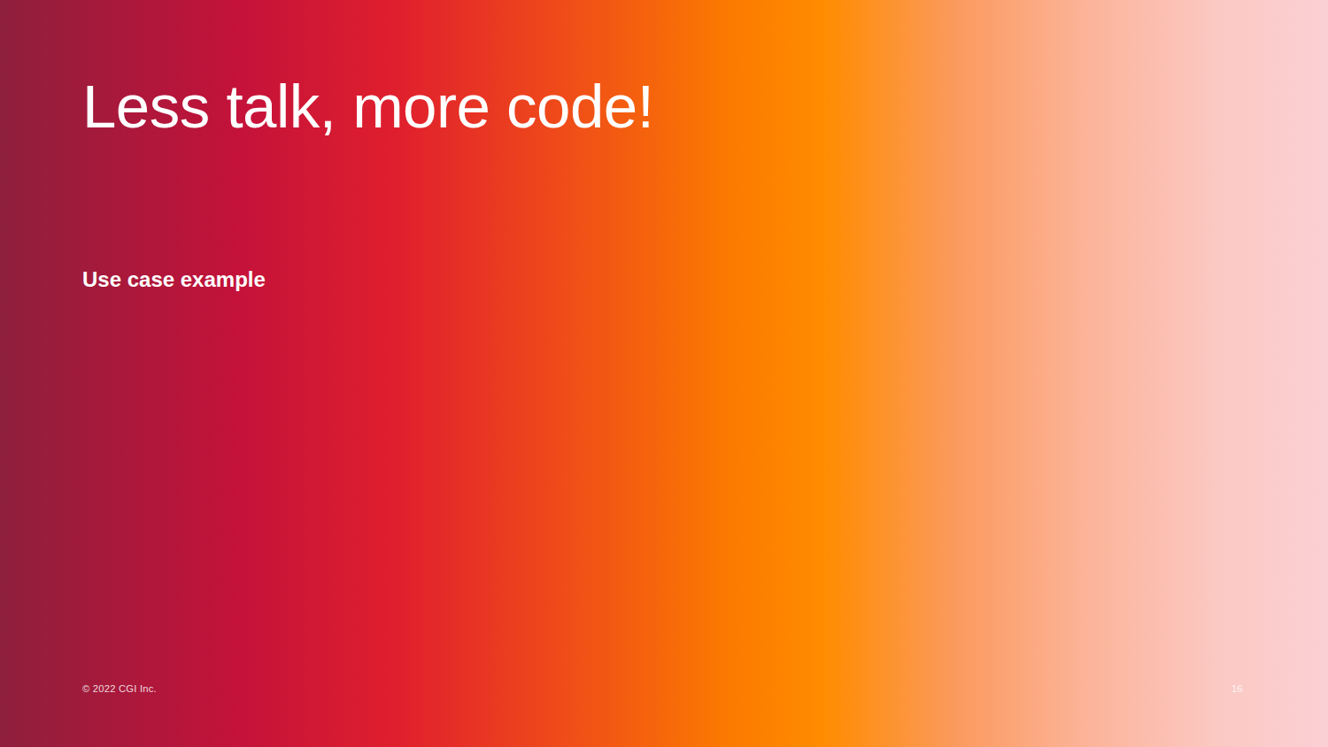Less talk, more code!
Use case example
© 2022 CGI Inc. 16